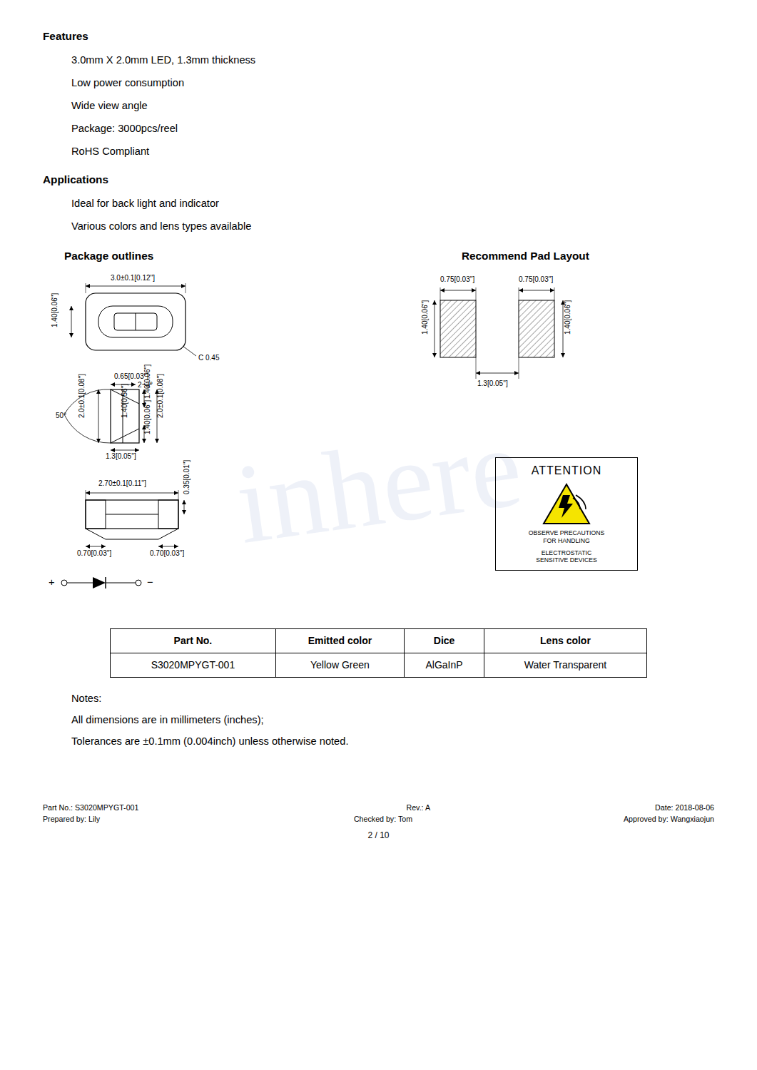inhere
Features
3.0mm X 2.0mm LED, 1.3mm thickness
Low power consumption
Wide view angle
Package: 3000pcs/reel
RoHS Compliant
Applications
Ideal for back light and indicator
Various colors and lens types available
Package outlines
3.0±0.1[0.12''] 1.40[0.06''] C 0.45 0.65[0.03''] 2~3° 50° 1.40[0.06''] 1.40[0.06''] 2.0±0.1[0.08''] 1.40[0.56''] 2.0±0.1[0.08''] 1.3[0.05''] 2.70±0.1[0.11''] 0.35[0.01''] 0.70[0.03''] 0.70[0.03''] + −
Recommend Pad Layout
0.75[0.03''] 0.75[0.03''] 1.40[0.06''] 1.40[0.06''] 1.3[0.05'']
ATTENTION
OBSERVE PRECAUTIONS
FOR HANDLING
ELECTROSTATIC
SENSITIVE DEVICES
| Part No. | Emitted color | Dice | Lens color |
| --- | --- | --- | --- |
| S3020MPYGT-001 | Yellow Green | AlGaInP | Water Transparent |
Notes:
All dimensions are in millimeters (inches);
Tolerances are ±0.1mm (0.004inch) unless otherwise noted.
Part No.: S3020MPYGT-001
Rev.: A
Date: 2018-08-06
Prepared by: Lily
Checked by: Tom
Approved by: Wangxiaojun
2 / 10